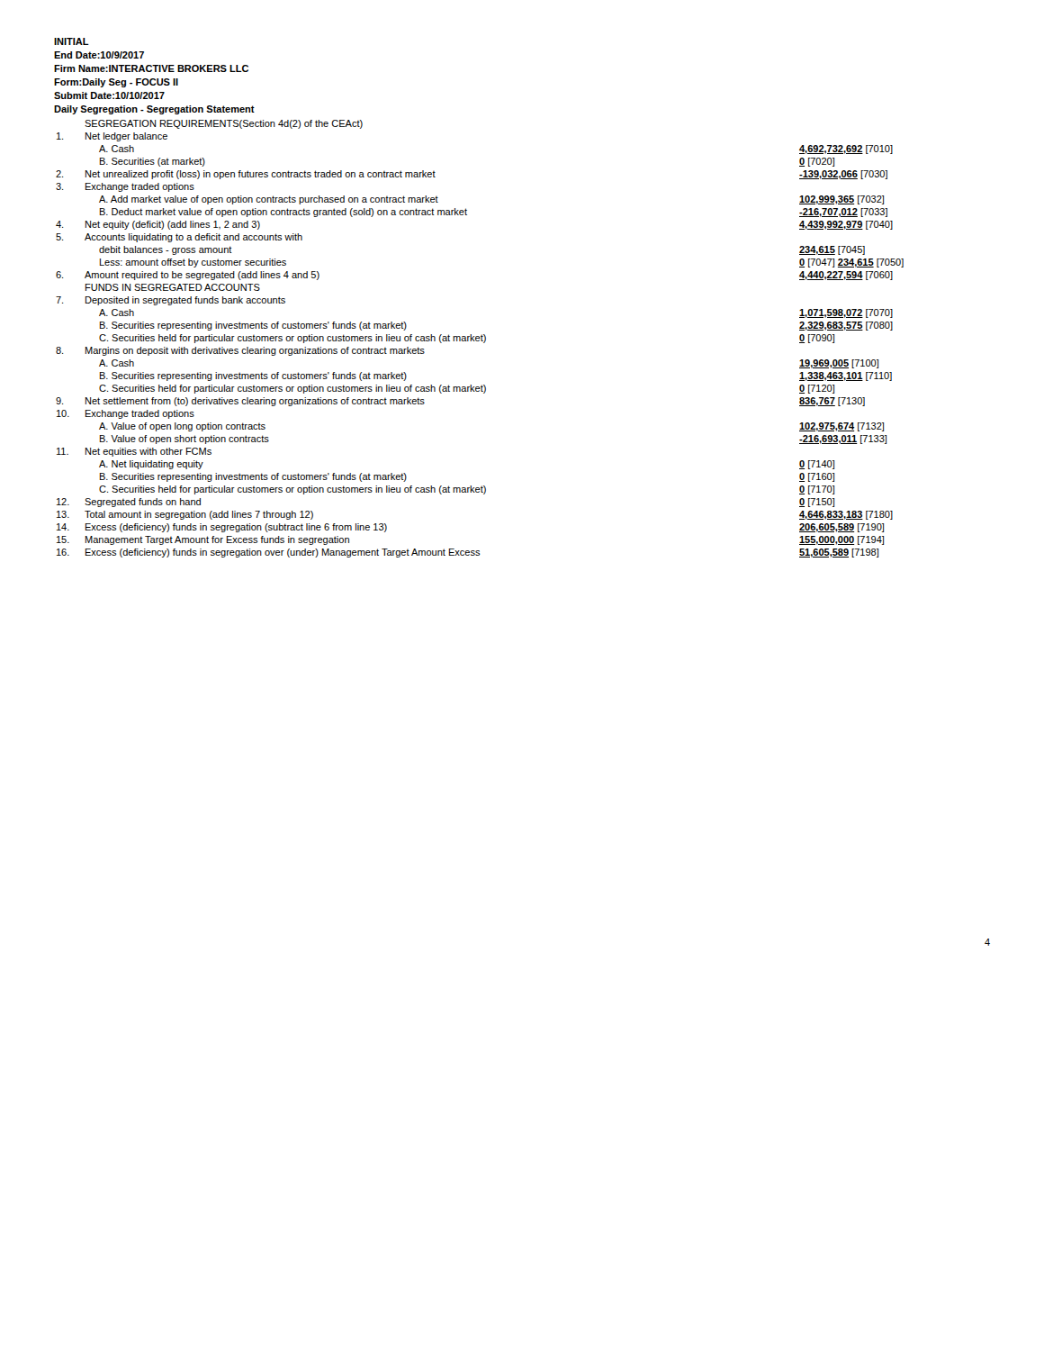INITIAL
End Date:10/9/2017
Firm Name:INTERACTIVE BROKERS LLC
Form:Daily Seg - FOCUS II
Submit Date:10/10/2017
Daily Segregation - Segregation Statement
| | SEGREGATION REQUIREMENTS(Section 4d(2) of the CEAct) | |
| 1. | Net ledger balance | |
| | A. Cash | 4,692,732,692 [7010] |
| | B. Securities (at market) | 0 [7020] |
| 2. | Net unrealized profit (loss) in open futures contracts traded on a contract market | -139,032,066 [7030] |
| 3. | Exchange traded options | |
| | A. Add market value of open option contracts purchased on a contract market | 102,999,365 [7032] |
| | B. Deduct market value of open option contracts granted (sold) on a contract market | -216,707,012 [7033] |
| 4. | Net equity (deficit) (add lines 1, 2 and 3) | 4,439,992,979 [7040] |
| 5. | Accounts liquidating to a deficit and accounts with | |
| | debit balances - gross amount | 234,615 [7045] |
| | Less: amount offset by customer securities | 0 [7047] 234,615 [7050] |
| 6. | Amount required to be segregated (add lines 4 and 5) | 4,440,227,594 [7060] |
| | FUNDS IN SEGREGATED ACCOUNTS | |
| 7. | Deposited in segregated funds bank accounts | |
| | A. Cash | 1,071,598,072 [7070] |
| | B. Securities representing investments of customers' funds (at market) | 2,329,683,575 [7080] |
| | C. Securities held for particular customers or option customers in lieu of cash (at market) | 0 [7090] |
| 8. | Margins on deposit with derivatives clearing organizations of contract markets | |
| | A. Cash | 19,969,005 [7100] |
| | B. Securities representing investments of customers' funds (at market) | 1,338,463,101 [7110] |
| | C. Securities held for particular customers or option customers in lieu of cash (at market) | 0 [7120] |
| 9. | Net settlement from (to) derivatives clearing organizations of contract markets | 836,767 [7130] |
| 10. | Exchange traded options | |
| | A. Value of open long option contracts | 102,975,674 [7132] |
| | B. Value of open short option contracts | -216,693,011 [7133] |
| 11. | Net equities with other FCMs | |
| | A. Net liquidating equity | 0 [7140] |
| | B. Securities representing investments of customers' funds (at market) | 0 [7160] |
| | C. Securities held for particular customers or option customers in lieu of cash (at market) | 0 [7170] |
| 12. | Segregated funds on hand | 0 [7150] |
| 13. | Total amount in segregation (add lines 7 through 12) | 4,646,833,183 [7180] |
| 14. | Excess (deficiency) funds in segregation (subtract line 6 from line 13) | 206,605,589 [7190] |
| 15. | Management Target Amount for Excess funds in segregation | 155,000,000 [7194] |
| 16. | Excess (deficiency) funds in segregation over (under) Management Target Amount Excess | 51,605,589 [7198] |
4